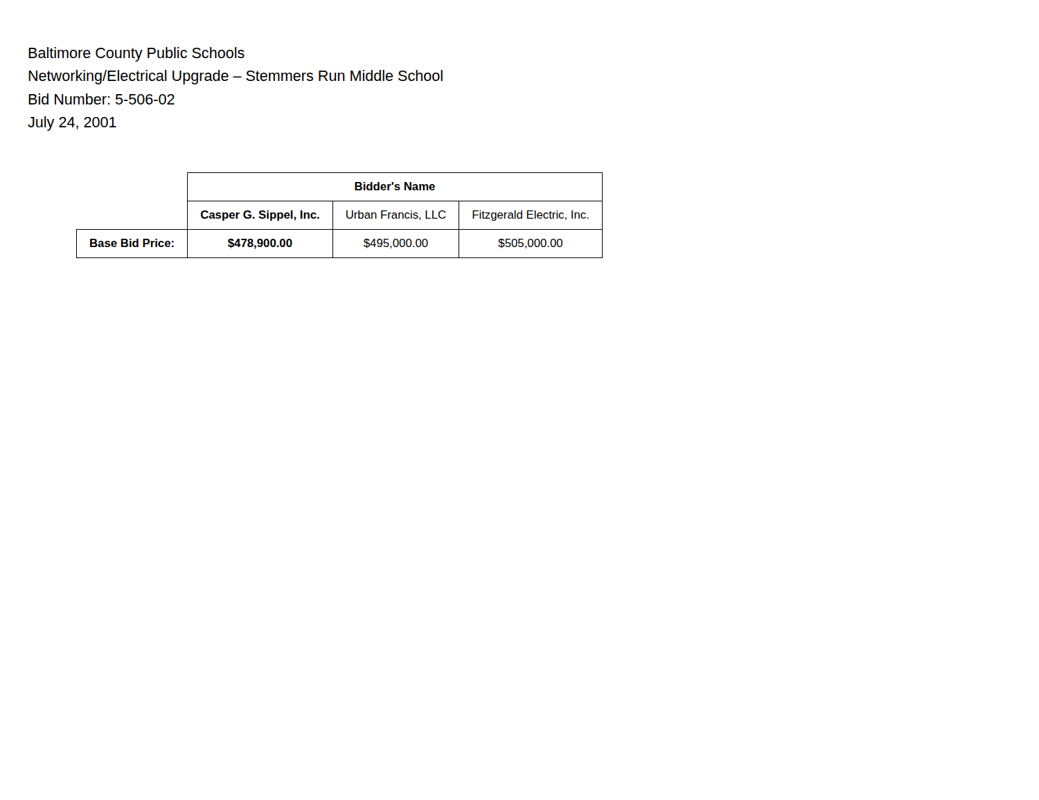Baltimore County Public Schools
Networking/Electrical Upgrade – Stemmers Run Middle School
Bid Number: 5-506-02
July 24, 2001
| | Bidder's Name |
| | Casper G. Sippel, Inc. | Urban Francis, LLC | Fitzgerald Electric, Inc. |
| Base Bid Price: | $478,900.00 | $495,000.00 | $505,000.00 |